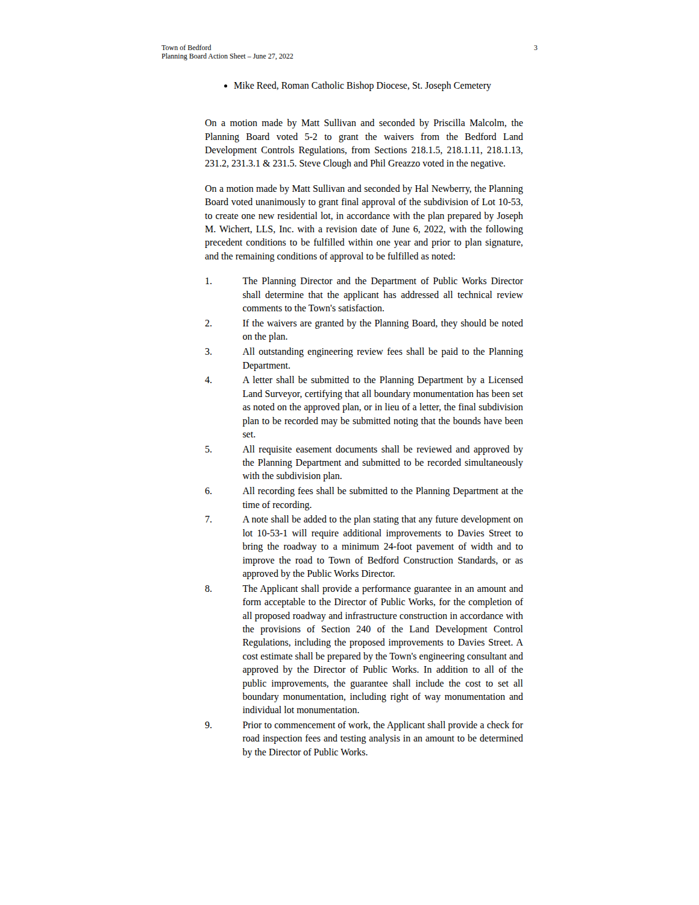Town of Bedford
Planning Board Action Sheet – June 27, 2022
3
Mike Reed, Roman Catholic Bishop Diocese, St. Joseph Cemetery
On a motion made by Matt Sullivan and seconded by Priscilla Malcolm, the Planning Board voted 5-2 to grant the waivers from the Bedford Land Development Controls Regulations, from Sections 218.1.5, 218.1.11, 218.1.13, 231.2, 231.3.1 & 231.5. Steve Clough and Phil Greazzo voted in the negative.
On a motion made by Matt Sullivan and seconded by Hal Newberry, the Planning Board voted unanimously to grant final approval of the subdivision of Lot 10-53, to create one new residential lot, in accordance with the plan prepared by Joseph M. Wichert, LLS, Inc. with a revision date of June 6, 2022, with the following precedent conditions to be fulfilled within one year and prior to plan signature, and the remaining conditions of approval to be fulfilled as noted:
The Planning Director and the Department of Public Works Director shall determine that the applicant has addressed all technical review comments to the Town's satisfaction.
If the waivers are granted by the Planning Board, they should be noted on the plan.
All outstanding engineering review fees shall be paid to the Planning Department.
A letter shall be submitted to the Planning Department by a Licensed Land Surveyor, certifying that all boundary monumentation has been set as noted on the approved plan, or in lieu of a letter, the final subdivision plan to be recorded may be submitted noting that the bounds have been set.
All requisite easement documents shall be reviewed and approved by the Planning Department and submitted to be recorded simultaneously with the subdivision plan.
All recording fees shall be submitted to the Planning Department at the time of recording.
A note shall be added to the plan stating that any future development on lot 10-53-1 will require additional improvements to Davies Street to bring the roadway to a minimum 24-foot pavement of width and to improve the road to Town of Bedford Construction Standards, or as approved by the Public Works Director.
The Applicant shall provide a performance guarantee in an amount and form acceptable to the Director of Public Works, for the completion of all proposed roadway and infrastructure construction in accordance with the provisions of Section 240 of the Land Development Control Regulations, including the proposed improvements to Davies Street. A cost estimate shall be prepared by the Town's engineering consultant and approved by the Director of Public Works. In addition to all of the public improvements, the guarantee shall include the cost to set all boundary monumentation, including right of way monumentation and individual lot monumentation.
Prior to commencement of work, the Applicant shall provide a check for road inspection fees and testing analysis in an amount to be determined by the Director of Public Works.